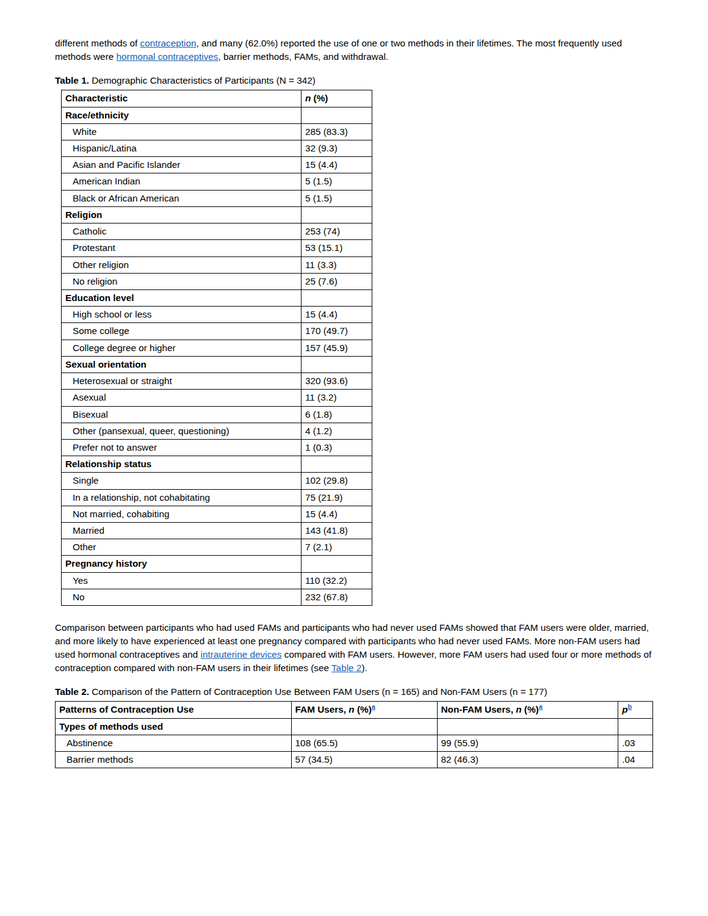different methods of contraception, and many (62.0%) reported the use of one or two methods in their lifetimes. The most frequently used methods were hormonal contraceptives, barrier methods, FAMs, and withdrawal.
Table 1. Demographic Characteristics of Participants (N = 342)
| Characteristic | n (%) |
| --- | --- |
| Race/ethnicity | |
| White | 285 (83.3) |
| Hispanic/Latina | 32 (9.3) |
| Asian and Pacific Islander | 15 (4.4) |
| American Indian | 5 (1.5) |
| Black or African American | 5 (1.5) |
| Religion | |
| Catholic | 253 (74) |
| Protestant | 53 (15.1) |
| Other religion | 11 (3.3) |
| No religion | 25 (7.6) |
| Education level | |
| High school or less | 15 (4.4) |
| Some college | 170 (49.7) |
| College degree or higher | 157 (45.9) |
| Sexual orientation | |
| Heterosexual or straight | 320 (93.6) |
| Asexual | 11 (3.2) |
| Bisexual | 6 (1.8) |
| Other (pansexual, queer, questioning) | 4 (1.2) |
| Prefer not to answer | 1 (0.3) |
| Relationship status | |
| Single | 102 (29.8) |
| In a relationship, not cohabitating | 75 (21.9) |
| Not married, cohabiting | 15 (4.4) |
| Married | 143 (41.8) |
| Other | 7 (2.1) |
| Pregnancy history | |
| Yes | 110 (32.2) |
| No | 232 (67.8) |
Comparison between participants who had used FAMs and participants who had never used FAMs showed that FAM users were older, married, and more likely to have experienced at least one pregnancy compared with participants who had never used FAMs. More non-FAM users had used hormonal contraceptives and intrauterine devices compared with FAM users. However, more FAM users had used four or more methods of contraception compared with non-FAM users in their lifetimes (see Table 2).
Table 2. Comparison of the Pattern of Contraception Use Between FAM Users (n = 165) and Non-FAM Users (n = 177)
| Patterns of Contraception Use | FAM Users, n (%) a | Non-FAM Users, n (%) a | p b |
| --- | --- | --- | --- |
| Types of methods used | | | |
| Abstinence | 108 (65.5) | 99 (55.9) | .03 |
| Barrier methods | 57 (34.5) | 82 (46.3) | .04 |